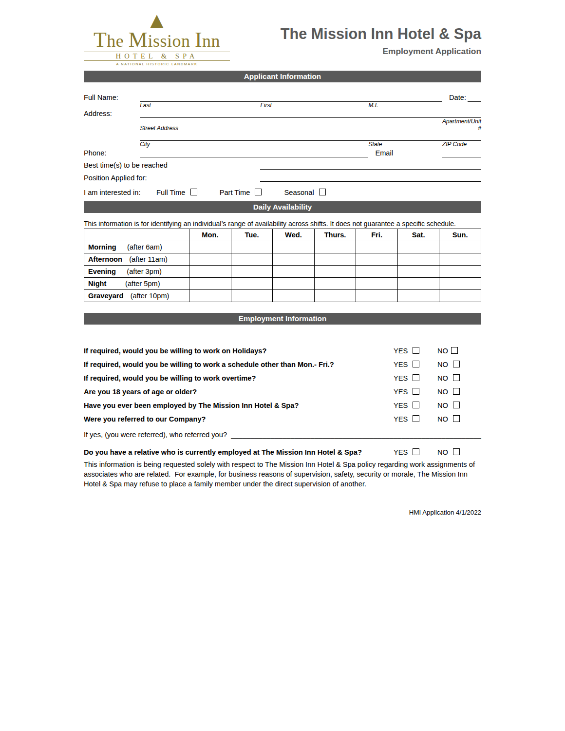▲
The Mission Inn
HOTEL & SPA
A NATIONAL HISTORIC LANDMARK
The Mission Inn Hotel & Spa
Employment Application
Applicant Information
| Full Name: | | Date: | |
| | Last | First | M.I. | |
| Address: | |
| | Street Address | Apartment/Unit # |
| | City | State | ZIP Code |
| Phone: | | Email | |
| Best time(s) to be reached | |
| Position Applied for: | |
I am interested in: Full Time Part Time Seasonal
Daily Availability
This information is for identifying an individual’s range of availability across shifts. It does not guarantee a specific schedule.
| | Mon. | Tue. | Wed. | Thurs. | Fri. | Sat. | Sun. |
| --- | --- | --- | --- | --- | --- | --- | --- |
| Morning (after 6am) | | | | | | | |
| Afternoon (after 11am) | | | | | | | |
| Evening (after 3pm) | | | | | | | |
| Night (after 5pm) | | | | | | | |
| Graveyard (after 10pm) | | | | | | | |
Employment Information
| If required, would you be willing to work on Holidays? | YES | NO |
| If required, would you be willing to work a schedule other than Mon.- Fri.? | YES | NO |
| If required, would you be willing to work overtime? | YES | NO |
| Are you 18 years of age or older? | YES | NO |
| Have you ever been employed by The Mission Inn Hotel & Spa? | YES | NO |
| Were you referred to our Company? | YES | NO |
If yes, (you were referred), who referred you? _______________________________________________________________
| Do you have a relative who is currently employed at The Mission Inn Hotel & Spa? | YES | NO |
This information is being requested solely with respect to The Mission Inn Hotel & Spa policy regarding work assignments of associates who are related. For example, for business reasons of supervision, safety, security or morale, The Mission Inn Hotel & Spa may refuse to place a family member under the direct supervision of another.
HMI Application 4/1/2022